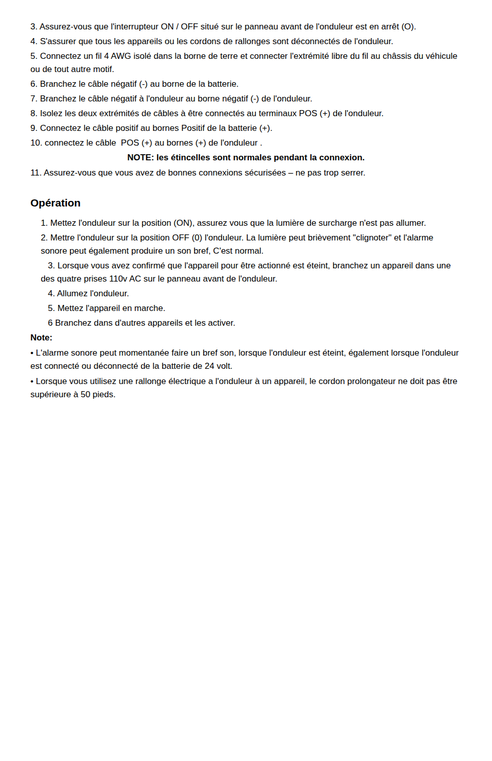3. Assurez-vous que l'interrupteur ON / OFF situé sur le panneau avant de l'onduleur est en arrêt (O).
4. S'assurer que tous les appareils ou les cordons de rallonges sont déconnectés de l'onduleur.
5. Connectez un fil 4 AWG isolé dans la borne de terre et connecter l'extrémité libre du fil au châssis du véhicule ou de tout autre motif.
6. Branchez le câble négatif (-) au borne de la batterie.
7. Branchez le câble négatif à l'onduleur au borne négatif (-) de l'onduleur.
8. Isolez les deux extrémités de câbles à être connectés au terminaux POS (+) de l'onduleur.
9. Connectez le câble positif au bornes Positif de la batterie (+).
10. connectez le câble POS (+) au bornes (+) de l'onduleur .
NOTE: les étincelles sont normales pendant la connexion.
11. Assurez-vous que vous avez de bonnes connexions sécurisées – ne pas trop serrer.
Opération
1. Mettez l'onduleur sur la position (ON), assurez vous que la lumière de surcharge n'est pas allumer.
2. Mettre l'onduleur sur la position OFF (0) l'onduleur. La lumière peut brièvement "clignoter" et l'alarme sonore peut également produire un son bref, C'est normal.
3. Lorsque vous avez confirmé que l'appareil pour être actionné est éteint, branchez un appareil dans une des quatre prises 110v AC sur le panneau avant de l'onduleur.
4. Allumez l'onduleur.
5. Mettez l'appareil en marche.
6 Branchez dans d'autres appareils et les activer.
Note:
• L'alarme sonore peut momentanée faire un bref son, lorsque l'onduleur est éteint, également lorsque l'onduleur est connecté ou déconnecté de la batterie de 24 volt.
• Lorsque vous utilisez une rallonge électrique a l'onduleur à un appareil, le cordon prolongateur ne doit pas être supérieure à 50 pieds.